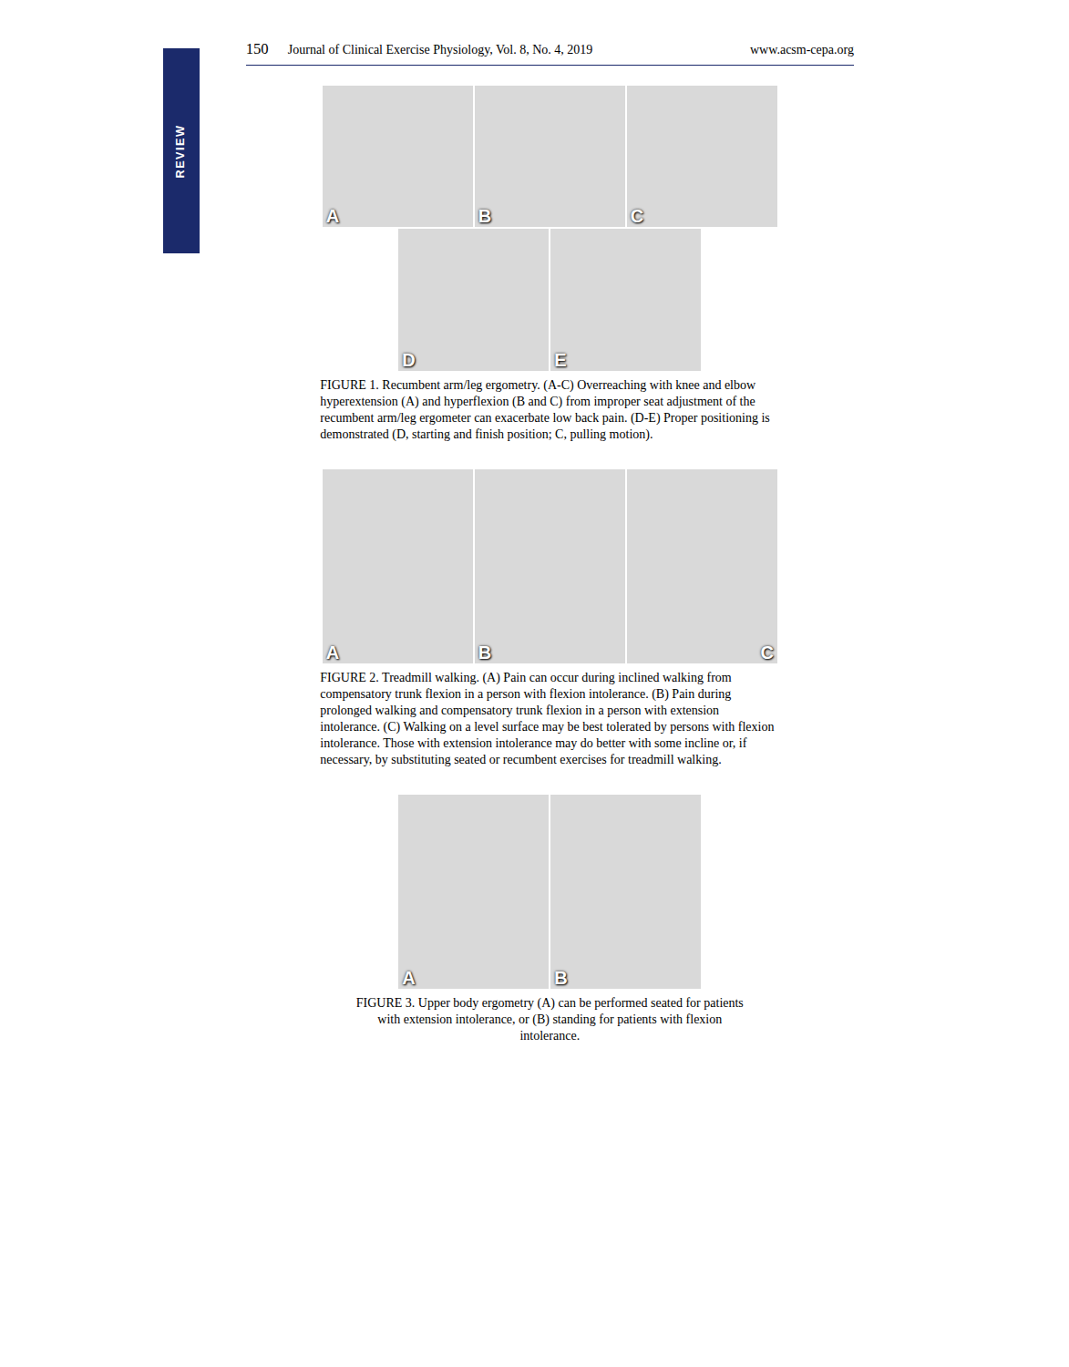REVIEW
150 Journal of Clinical Exercise Physiology, Vol. 8, No. 4, 2019 www.acsm-cepa.org
A
B
C
D
E
FIGURE 1. Recumbent arm/leg ergometry. (A-C) Overreaching with knee and elbow hyperextension (A) and hyperflexion (B and C) from improper seat adjustment of the recumbent arm/leg ergometer can exacerbate low back pain. (D-E) Proper positioning is demonstrated (D, starting and finish position; C, pulling motion).
A
B
C
FIGURE 2. Treadmill walking. (A) Pain can occur during inclined walking from compensatory trunk flexion in a person with flexion intolerance. (B) Pain during prolonged walking and compensatory trunk flexion in a person with extension intolerance. (C) Walking on a level surface may be best tolerated by persons with flexion intolerance. Those with extension intolerance may do better with some incline or, if necessary, by substituting seated or recumbent exercises for treadmill walking.
A
B
FIGURE 3. Upper body ergometry (A) can be performed seated for patients with extension intolerance, or (B) standing for patients with flexion intolerance.